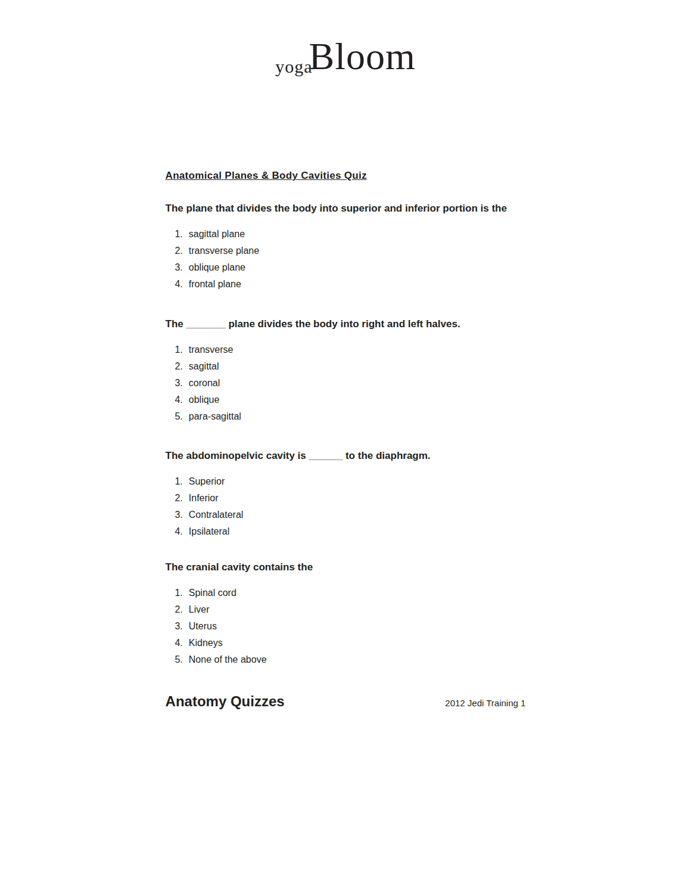yoga Bloom
Anatomical Planes & Body Cavities Quiz
The plane that divides the body into superior and inferior portion is the
sagittal plane
transverse plane
oblique plane
frontal plane
The _______ plane divides the body into right and left halves.
transverse
sagittal
coronal
oblique
para-sagittal
The abdominopelvic cavity is ______ to the diaphragm.
Superior
Inferior
Contralateral
Ipsilateral
The cranial cavity contains the
Spinal cord
Liver
Uterus
Kidneys
None of the above
Anatomy Quizzes 2012 Jedi Training 1